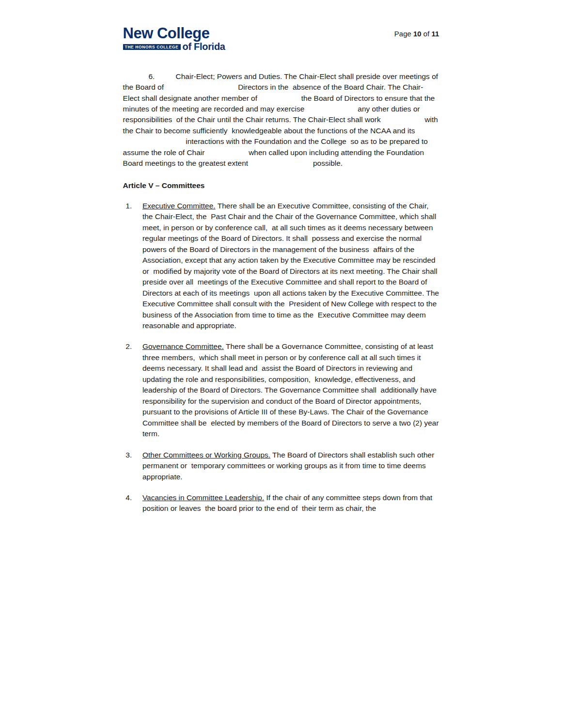New College
THE HONORS COLLEGE of Florida
Page 10 of 11
6. Chair-Elect; Powers and Duties. The Chair-Elect shall preside over meetings of the Board of Directors in the absence of the Board Chair. The Chair-Elect shall designate another member of the Board of Directors to ensure that the minutes of the meeting are recorded and may exercise any other duties or responsibilities of the Chair until the Chair returns. The Chair-Elect shall work with the Chair to become sufficiently knowledgeable about the functions of the NCAA and its interactions with the Foundation and the College so as to be prepared to assume the role of Chair when called upon including attending the Foundation Board meetings to the greatest extent possible.
Article V – Committees
1. Executive Committee. There shall be an Executive Committee, consisting of the Chair, the Chair-Elect, the Past Chair and the Chair of the Governance Committee, which shall meet, in person or by conference call, at all such times as it deems necessary between regular meetings of the Board of Directors. It shall possess and exercise the normal powers of the Board of Directors in the management of the business affairs of the Association, except that any action taken by the Executive Committee may be rescinded or modified by majority vote of the Board of Directors at its next meeting. The Chair shall preside over all meetings of the Executive Committee and shall report to the Board of Directors at each of its meetings upon all actions taken by the Executive Committee. The Executive Committee shall consult with the President of New College with respect to the business of the Association from time to time as the Executive Committee may deem reasonable and appropriate.
2. Governance Committee. There shall be a Governance Committee, consisting of at least three members, which shall meet in person or by conference call at all such times it deems necessary. It shall lead and assist the Board of Directors in reviewing and updating the role and responsibilities, composition, knowledge, effectiveness, and leadership of the Board of Directors. The Governance Committee shall additionally have responsibility for the supervision and conduct of the Board of Director appointments, pursuant to the provisions of Article III of these By-Laws. The Chair of the Governance Committee shall be elected by members of the Board of Directors to serve a two (2) year term.
3. Other Committees or Working Groups. The Board of Directors shall establish such other permanent or temporary committees or working groups as it from time to time deems appropriate.
4. Vacancies in Committee Leadership. If the chair of any committee steps down from that position or leaves the board prior to the end of their term as chair, the